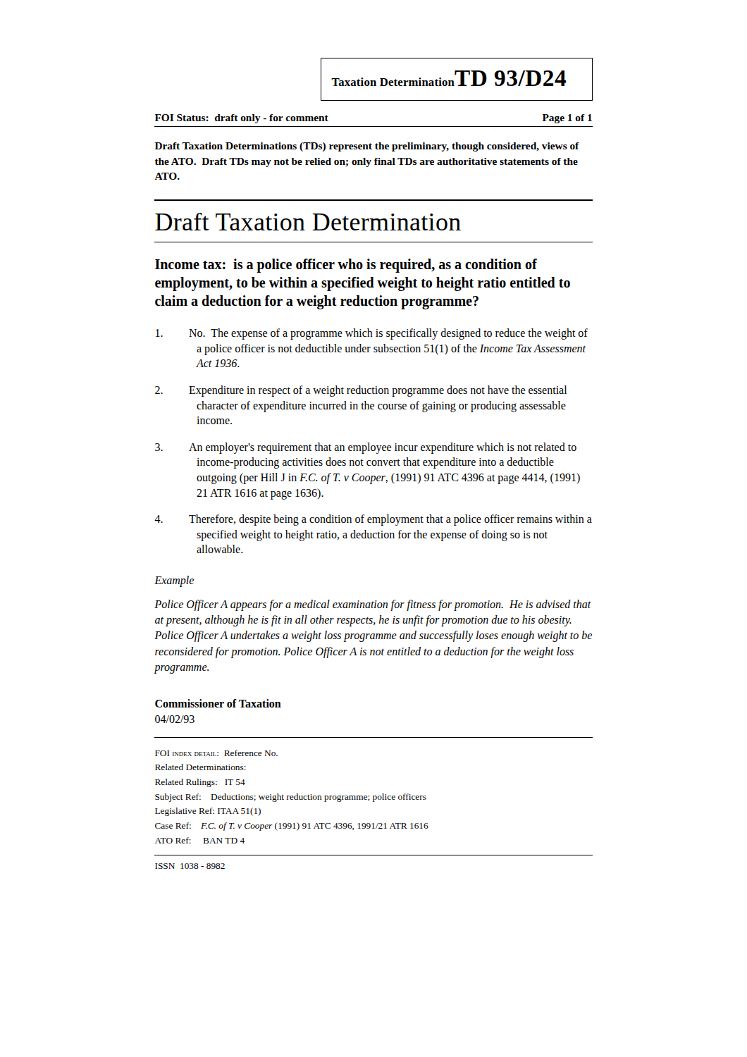Taxation Determination TD 93/D24
FOI Status: draft only - for comment Page 1 of 1
Draft Taxation Determinations (TDs) represent the preliminary, though considered, views of the ATO. Draft TDs may not be relied on; only final TDs are authoritative statements of the ATO.
Draft Taxation Determination
Income tax: is a police officer who is required, as a condition of employment, to be within a specified weight to height ratio entitled to claim a deduction for a weight reduction programme?
1. No. The expense of a programme which is specifically designed to reduce the weight of a police officer is not deductible under subsection 51(1) of the Income Tax Assessment Act 1936.
2. Expenditure in respect of a weight reduction programme does not have the essential character of expenditure incurred in the course of gaining or producing assessable income.
3. An employer's requirement that an employee incur expenditure which is not related to income-producing activities does not convert that expenditure into a deductible outgoing (per Hill J in F.C. of T. v Cooper, (1991) 91 ATC 4396 at page 4414, (1991) 21 ATR 1616 at page 1636).
4. Therefore, despite being a condition of employment that a police officer remains within a specified weight to height ratio, a deduction for the expense of doing so is not allowable.
Example
Police Officer A appears for a medical examination for fitness for promotion. He is advised that at present, although he is fit in all other respects, he is unfit for promotion due to his obesity. Police Officer A undertakes a weight loss programme and successfully loses enough weight to be reconsidered for promotion. Police Officer A is not entitled to a deduction for the weight loss programme.
Commissioner of Taxation
04/02/93
FOI index detail: Reference No.
Related Determinations:
Related Rulings: IT 54
Subject Ref: Deductions; weight reduction programme; police officers
Legislative Ref: ITAA 51(1)
Case Ref: F.C. of T. v Cooper (1991) 91 ATC 4396, 1991/21 ATR 1616
ATO Ref: BAN TD 4
ISSN 1038 - 8982